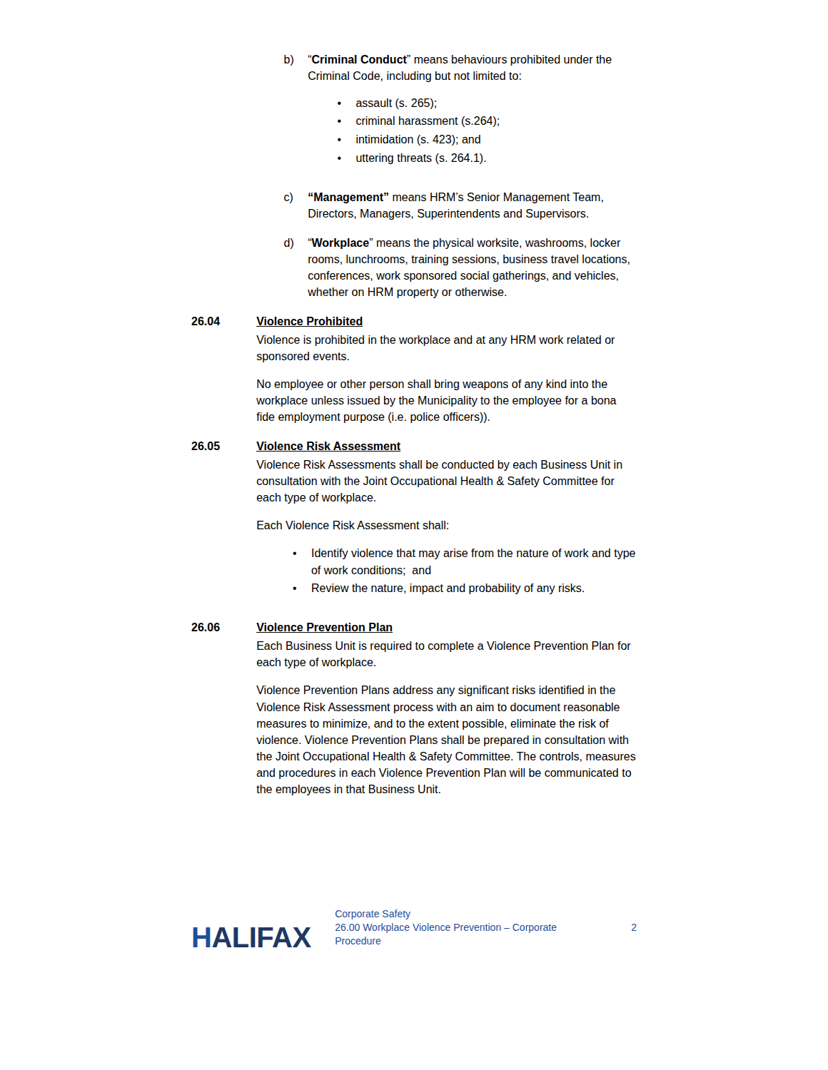b)
“Criminal Conduct” means behaviours prohibited under the Criminal Code, including but not limited to:
assault (s. 265);
criminal harassment (s.264);
intimidation (s. 423); and
uttering threats (s. 264.1).
c)
“Management” means HRM’s Senior Management Team, Directors, Managers, Superintendents and Supervisors.
d)
“Workplace” means the physical worksite, washrooms, locker rooms, lunchrooms, training sessions, business travel locations, conferences, work sponsored social gatherings, and vehicles, whether on HRM property or otherwise.
26.04
Violence Prohibited
Violence is prohibited in the workplace and at any HRM work related or sponsored events.
No employee or other person shall bring weapons of any kind into the workplace unless issued by the Municipality to the employee for a bona fide employment purpose (i.e. police officers)).
26.05
Violence Risk Assessment
Violence Risk Assessments shall be conducted by each Business Unit in consultation with the Joint Occupational Health & Safety Committee for each type of workplace.
Each Violence Risk Assessment shall:
Identify violence that may arise from the nature of work and type of work conditions; and
Review the nature, impact and probability of any risks.
26.06
Violence Prevention Plan
Each Business Unit is required to complete a Violence Prevention Plan for each type of workplace.
Violence Prevention Plans address any significant risks identified in the Violence Risk Assessment process with an aim to document reasonable measures to minimize, and to the extent possible, eliminate the risk of violence. Violence Prevention Plans shall be prepared in consultation with the Joint Occupational Health & Safety Committee. The controls, measures and procedures in each Violence Prevention Plan will be communicated to the employees in that Business Unit.
HALIFAX
Corporate Safety
26.00 Workplace Violence Prevention – Corporate Procedure 2